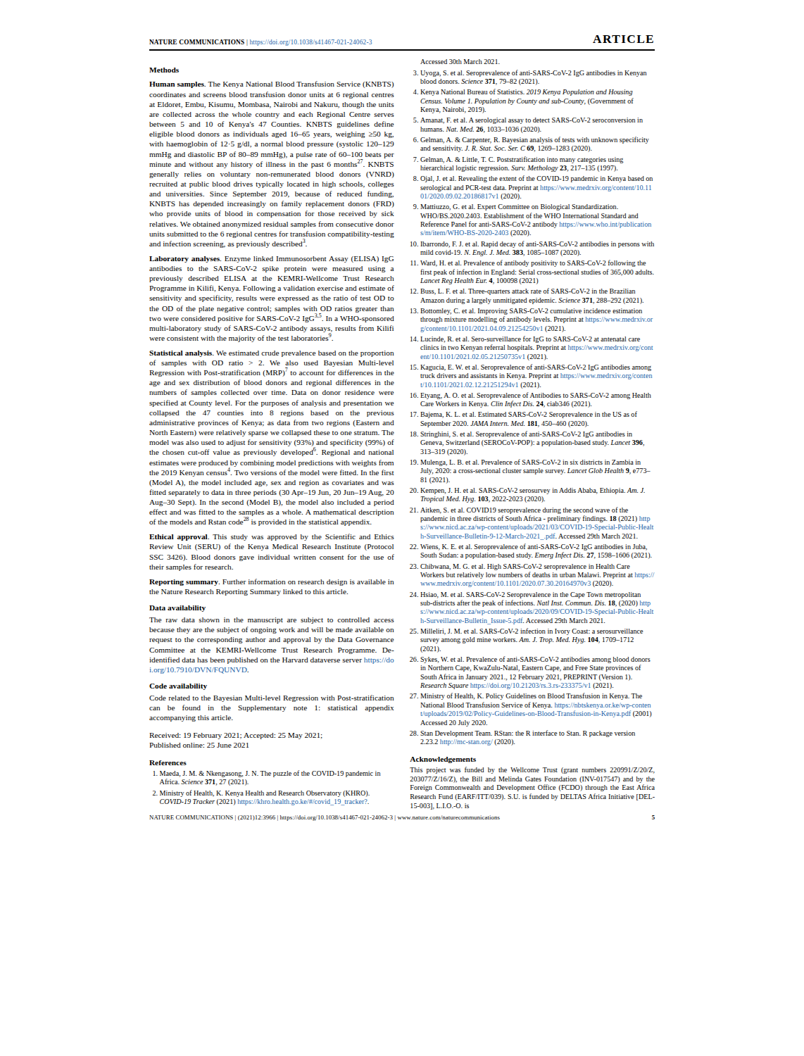NATURE COMMUNICATIONS | https://doi.org/10.1038/s41467-021-24062-3
ARTICLE
Methods
Human samples. The Kenya National Blood Transfusion Service (KNBTS) coordinates and screens blood transfusion donor units at 6 regional centres at Eldoret, Embu, Kisumu, Mombasa, Nairobi and Nakuru, though the units are collected across the whole country and each Regional Centre serves between 5 and 10 of Kenya's 47 Counties. KNBTS guidelines define eligible blood donors as individuals aged 16–65 years, weighing ≥50 kg, with haemoglobin of 12·5 g/dl, a normal blood pressure (systolic 120–129 mmHg and diastolic BP of 80–89 mmHg), a pulse rate of 60–100 beats per minute and without any history of illness in the past 6 months27. KNBTS generally relies on voluntary non-remunerated blood donors (VNRD) recruited at public blood drives typically located in high schools, colleges and universities. Since September 2019, because of reduced funding, KNBTS has depended increasingly on family replacement donors (FRD) who provide units of blood in compensation for those received by sick relatives. We obtained anonymized residual samples from consecutive donor units submitted to the 6 regional centres for transfusion compatibility-testing and infection screening, as previously described3.
Laboratory analyses. Enzyme linked Immunosorbent Assay (ELISA) IgG antibodies to the SARS-CoV-2 spike protein were measured using a previously described ELISA at the KEMRI-Wellcome Trust Research Programme in Kilifi, Kenya. Following a validation exercise and estimate of sensitivity and specificity, results were expressed as the ratio of test OD to the OD of the plate negative control; samples with OD ratios greater than two were considered positive for SARS-CoV-2 IgG3,5. In a WHO-sponsored multi-laboratory study of SARS-CoV-2 antibody assays, results from Kilifi were consistent with the majority of the test laboratories9.
Statistical analysis. We estimated crude prevalence based on the proportion of samples with OD ratio > 2. We also used Bayesian Multi-level Regression with Post-stratification (MRP)7 to account for differences in the age and sex distribution of blood donors and regional differences in the numbers of samples collected over time. Data on donor residence were specified at County level. For the purposes of analysis and presentation we collapsed the 47 counties into 8 regions based on the previous administrative provinces of Kenya; as data from two regions (Eastern and North Eastern) were relatively sparse we collapsed these to one stratum. The model was also used to adjust for sensitivity (93%) and specificity (99%) of the chosen cut-off value as previously developed6. Regional and national estimates were produced by combining model predictions with weights from the 2019 Kenyan census4. Two versions of the model were fitted. In the first (Model A), the model included age, sex and region as covariates and was fitted separately to data in three periods (30 Apr–19 Jun, 20 Jun–19 Aug, 20 Aug–30 Sept). In the second (Model B), the model also included a period effect and was fitted to the samples as a whole. A mathematical description of the models and Rstan code28 is provided in the statistical appendix.
Ethical approval. This study was approved by the Scientific and Ethics Review Unit (SERU) of the Kenya Medical Research Institute (Protocol SSC 3426). Blood donors gave individual written consent for the use of their samples for research.
Reporting summary. Further information on research design is available in the Nature Research Reporting Summary linked to this article.
Data availability
The raw data shown in the manuscript are subject to controlled access because they are the subject of ongoing work and will be made available on request to the corresponding author and approval by the Data Governance Committee at the KEMRI-Wellcome Trust Research Programme. De-identified data has been published on the Harvard dataverse server https://doi.org/10.7910/DVN/FQUNVD.
Code availability
Code related to the Bayesian Multi-level Regression with Post-stratification can be found in the Supplementary note 1: statistical appendix accompanying this article.
Received: 19 February 2021; Accepted: 25 May 2021;
Published online: 25 June 2021
References
Maeda, J. M. & Nkengasong, J. N. The puzzle of the COVID-19 pandemic in Africa. Science 371, 27 (2021).
Ministry of Health, K. Kenya Health and Research Observatory (KHRO). COVID-19 Tracker (2021) https://khro.health.go.ke/#/covid_19_tracker?. Accessed 30th March 2021.
Uyoga, S. et al. Seroprevalence of anti-SARS-CoV-2 IgG antibodies in Kenyan blood donors. Science 371, 79–82 (2021).
Kenya National Bureau of Statistics. 2019 Kenya Population and Housing Census. Volume 1. Population by County and sub-County, (Government of Kenya, Nairobi, 2019).
Amanat, F. et al. A serological assay to detect SARS-CoV-2 seroconversion in humans. Nat. Med. 26, 1033–1036 (2020).
Gelman, A. & Carpenter, R. Bayesian analysis of tests with unknown specificity and sensitivity. J. R. Stat. Soc. Ser. C 69, 1269–1283 (2020).
Gelman, A. & Little, T. C. Poststratification into many categories using hierarchical logistic regression. Surv. Methology 23, 217–135 (1997).
Ojal, J. et al. Revealing the extent of the COVID-19 pandemic in Kenya based on serological and PCR-test data. Preprint at https://www.medrxiv.org/content/10.1101/2020.09.02.20186817v1 (2020).
Mattiuzzo, G. et al. Expert Committee on Biological Standardization. WHO/BS.2020.2403. Establishment of the WHO International Standard and Reference Panel for anti-SARS-CoV-2 antibody https://www.who.int/publications/m/item/WHO-BS-2020-2403 (2020).
Ibarrondo, F. J. et al. Rapid decay of anti-SARS-CoV-2 antibodies in persons with mild covid-19. N. Engl. J. Med. 383, 1085–1087 (2020).
Ward, H. et al. Prevalence of antibody positivity to SARS-CoV-2 following the first peak of infection in England: Serial cross-sectional studies of 365,000 adults. Lancet Reg Health Eur. 4, 100098 (2021)
Buss, L. F. et al. Three-quarters attack rate of SARS-CoV-2 in the Brazilian Amazon during a largely unmitigated epidemic. Science 371, 288–292 (2021).
Bottomley, C. et al. Improving SARS-CoV-2 cumulative incidence estimation through mixture modelling of antibody levels. Preprint at https://www.medrxiv.org/content/10.1101/2021.04.09.21254250v1 (2021).
Lucinde, R. et al. Sero-surveillance for IgG to SARS-CoV-2 at antenatal care clinics in two Kenyan referral hospitals. Preprint at https://www.medrxiv.org/content/10.1101/2021.02.05.21250735v1 (2021).
Kagucia, E. W. et al. Seroprevalence of anti-SARS-CoV-2 IgG antibodies among truck drivers and assistants in Kenya. Preprint at https://www.medrxiv.org/content/10.1101/2021.02.12.21251294v1 (2021).
Etyang, A. O. et al. Seroprevalence of Antibodies to SARS-CoV-2 among Health Care Workers in Kenya. Clin Infect Dis. 24, ciab346 (2021).
Bajema, K. L. et al. Estimated SARS-CoV-2 Seroprevalence in the US as of September 2020. JAMA Intern. Med. 181, 450–460 (2020).
Stringhini, S. et al. Seroprevalence of anti-SARS-CoV-2 IgG antibodies in Geneva, Switzerland (SEROCoV-POP): a population-based study. Lancet 396, 313–319 (2020).
Mulenga, L. B. et al. Prevalence of SARS-CoV-2 in six districts in Zambia in July, 2020: a cross-sectional cluster sample survey. Lancet Glob Health 9, e773–81 (2021).
Kempen, J. H. et al. SARS-CoV-2 serosurvey in Addis Ababa, Ethiopia. Am. J. Tropical Med. Hyg. 103, 2022-2023 (2020).
Aitken, S. et al. COVID19 seroprevalence during the second wave of the pandemic in three districts of South Africa - preliminary findings. 18 (2021) https://www.nicd.ac.za/wp-content/uploads/2021/03/COVID-19-Special-Public-Health-Surveillance-Bulletin-9-12-March-2021_.pdf. Accessed 29th March 2021.
Wiens, K. E. et al. Seroprevalence of anti-SARS-CoV-2 IgG antibodies in Juba, South Sudan: a population-based study. Emerg Infect Dis. 27, 1598–1606 (2021).
Chibwana, M. G. et al. High SARS-CoV-2 seroprevalence in Health Care Workers but relatively low numbers of deaths in urban Malawi. Preprint at https://www.medrxiv.org/content/10.1101/2020.07.30.20164970v3 (2020).
Hsiao, M. et al. SARS-CoV-2 Seroprevalence in the Cape Town metropolitan sub-districts after the peak of infections. Natl Inst. Commun. Dis. 18, (2020) https://www.nicd.ac.za/wp-content/uploads/2020/09/COVID-19-Special-Public-Health-Surveillance-Bulletin_Issue-5.pdf. Accessed 29th March 2021.
Milleliri, J. M. et al. SARS-CoV-2 infection in Ivory Coast: a serosurveillance survey among gold mine workers. Am. J. Trop. Med. Hyg. 104, 1709–1712 (2021).
Sykes, W. et al. Prevalence of anti-SARS-CoV-2 antibodies among blood donors in Northern Cape, KwaZulu-Natal, Eastern Cape, and Free State provinces of South Africa in January 2021., 12 February 2021, PREPRINT (Version 1). Research Square https://doi.org/10.21203/rs.3.rs-233375/v1 (2021).
Ministry of Health, K. Policy Guidelines on Blood Transfusion in Kenya. The National Blood Transfusion Service of Kenya. https://nbtskenya.or.ke/wp-content/uploads/2019/02/Policy-Guidelines-on-Blood-Transfusion-in-Kenya.pdf (2001) Accessed 20 July 2020.
Stan Development Team. RStan: the R interface to Stan. R package version 2.23.2 http://mc-stan.org/ (2020).
Acknowledgements
This project was funded by the Wellcome Trust (grant numbers 220991/Z/20/Z, 203077/Z/16/Z), the Bill and Melinda Gates Foundation (INV-017547) and by the Foreign Commonwealth and Development Office (FCDO) through the East Africa Research Fund (EARF/ITT/039). S.U. is funded by DELTAS Africa Initiative [DEL-15-003], L.I.O.-O. is
NATURE COMMUNICATIONS | (2021)12:3966 | https://doi.org/10.1038/s41467-021-24062-3 | www.nature.com/naturecommunications
5